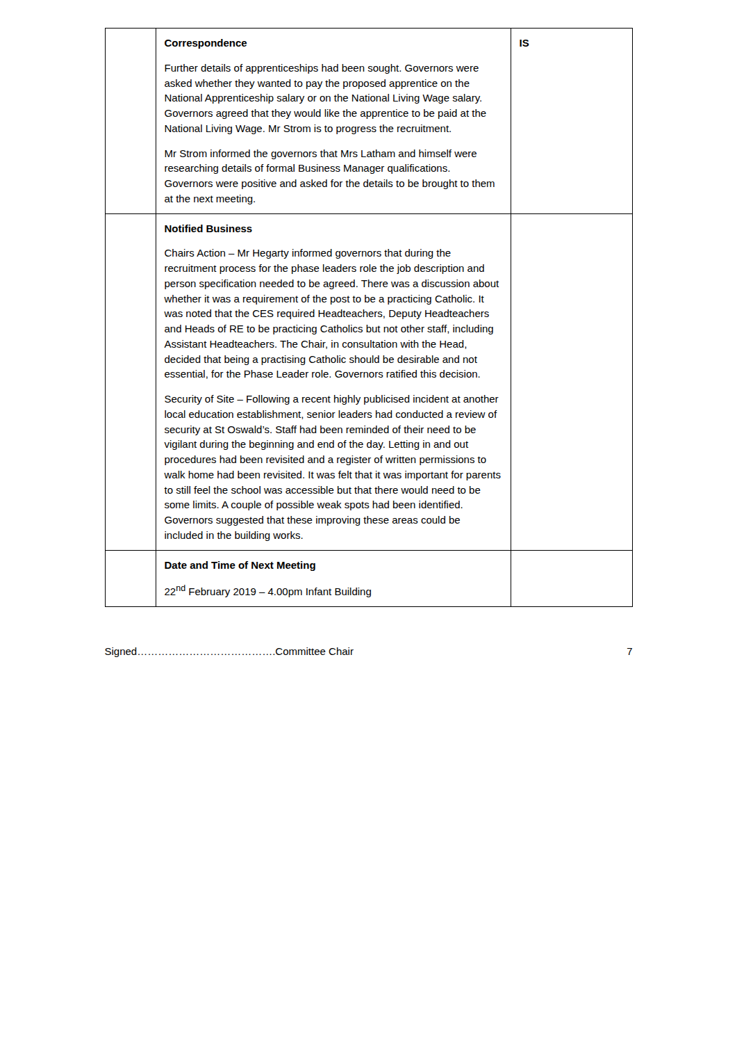| | Correspondence Further details of apprenticeships had been sought. Governors were asked whether they wanted to pay the proposed apprentice on the National Apprenticeship salary or on the National Living Wage salary. Governors agreed that they would like the apprentice to be paid at the National Living Wage. Mr Strom is to progress the recruitment. Mr Strom informed the governors that Mrs Latham and himself were researching details of formal Business Manager qualifications. Governors were positive and asked for the details to be brought to them at the next meeting. | IS |
| | Notified Business Chairs Action – Mr Hegarty informed governors that during the recruitment process for the phase leaders role the job description and person specification needed to be agreed. There was a discussion about whether it was a requirement of the post to be a practicing Catholic. It was noted that the CES required Headteachers, Deputy Headteachers and Heads of RE to be practicing Catholics but not other staff, including Assistant Headteachers. The Chair, in consultation with the Head, decided that being a practising Catholic should be desirable and not essential, for the Phase Leader role. Governors ratified this decision. Security of Site – Following a recent highly publicised incident at another local education establishment, senior leaders had conducted a review of security at St Oswald’s. Staff had been reminded of their need to be vigilant during the beginning and end of the day. Letting in and out procedures had been revisited and a register of written permissions to walk home had been revisited. It was felt that it was important for parents to still feel the school was accessible but that there would need to be some limits. A couple of possible weak spots had been identified. Governors suggested that these improving these areas could be included in the building works. | |
| | Date and Time of Next Meeting 22 nd February 2019 – 4.00pm Infant Building | |
Signed………………………………….Committee Chair
7